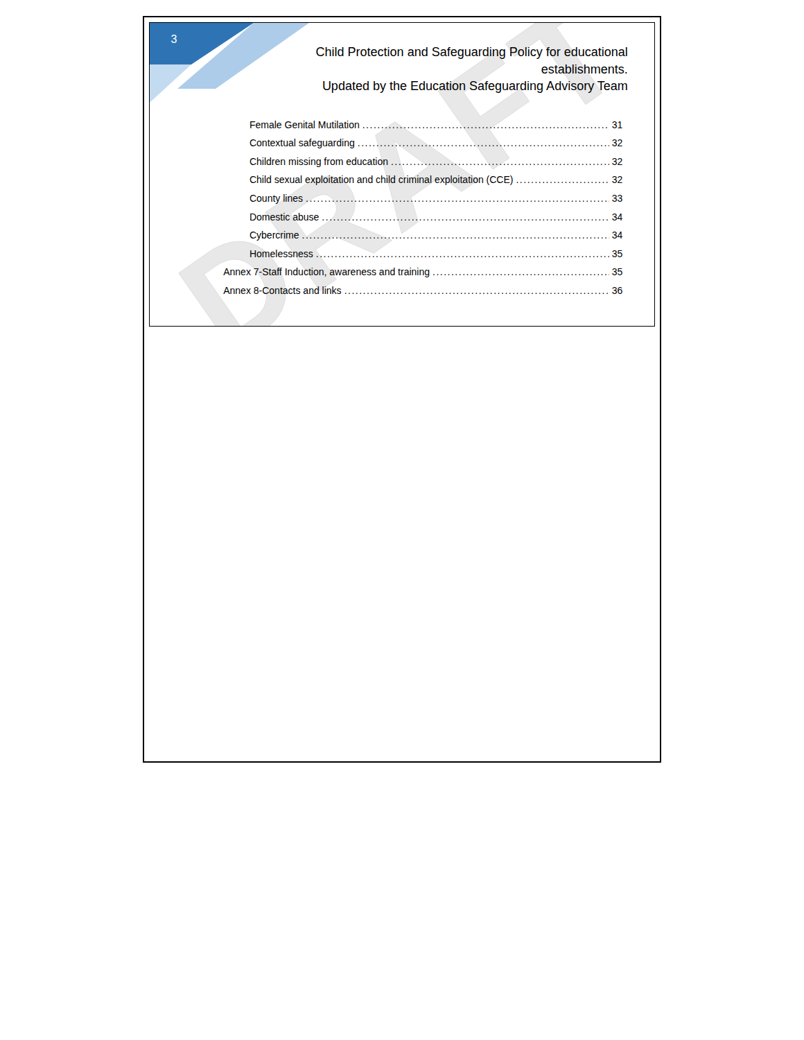3
DRAFT
Child Protection and Safeguarding Policy for educational establishments.
Updated by the Education Safeguarding Advisory Team
Female Genital Mutilation .................................................................................................................. 31
Contextual safeguarding ..................................................................................................................... 32
Children missing from education ..................................................................................................... 32
Child sexual exploitation and child criminal exploitation (CCE) ............................................................ 32
County lines ......................................................................................................................... 33
Domestic abuse ..................................................................................................................... 34
Cybercrime .......................................................................................................................... 34
Homelessness ....................................................................................................................... 35
Annex 7-Staff Induction, awareness and training ..................................................................................... 35
Annex 8-Contacts and links ..................................................................................................................... 36